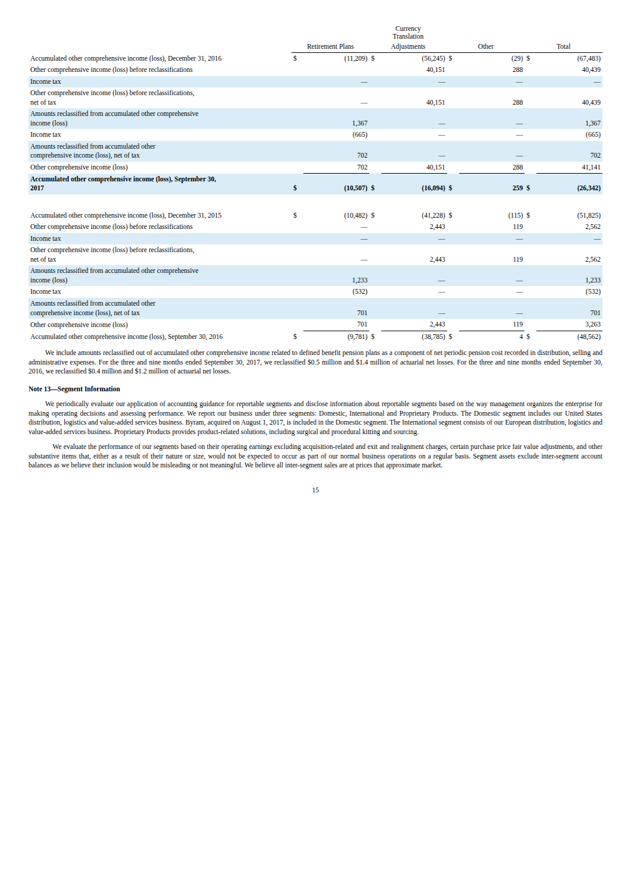| | | Currency Translation | | |
| --- | --- | --- | --- | --- |
| | Retirement Plans | Adjustments | Other | Total |
| Accumulated other comprehensive income (loss), December 31, 2016 | $ | (11,209) | $ | (56,245) | $ | (29) | $ | (67,483) |
| Other comprehensive income (loss) before reclassifications | | | | 40,151 | | 288 | | 40,439 |
| Income tax | | — | | — | | — | | — |
| Other comprehensive income (loss) before reclassifications, net of tax | | — | | 40,151 | | 288 | | 40,439 |
| Amounts reclassified from accumulated other comprehensive income (loss) | | 1,367 | | — | | — | | 1,367 |
| Income tax | | (665) | | — | | — | | (665) |
| Amounts reclassified from accumulated other comprehensive income (loss), net of tax | | 702 | | — | | — | | 702 |
| Other comprehensive income (loss) | | 702 | | 40,151 | | 288 | | 41,141 |
| Accumulated other comprehensive income (loss), September 30, 2017 | $ | (10,507) | $ | (16,094) | $ | 259 | $ | (26,342) |
| Accumulated other comprehensive income (loss), December 31, 2015 | $ | (10,482) | $ | (41,228) | $ | (115) | $ | (51,825) |
| Other comprehensive income (loss) before reclassifications | | — | | 2,443 | | 119 | | 2,562 |
| Income tax | | — | | — | | — | | — |
| Other comprehensive income (loss) before reclassifications, net of tax | | — | | 2,443 | | 119 | | 2,562 |
| Amounts reclassified from accumulated other comprehensive income (loss) | | 1,233 | | — | | — | | 1,233 |
| Income tax | | (532) | | — | | — | | (532) |
| Amounts reclassified from accumulated other comprehensive income (loss), net of tax | | 701 | | — | | — | | 701 |
| Other comprehensive income (loss) | | 701 | | 2,443 | | 119 | | 3,263 |
| Accumulated other comprehensive income (loss), September 30, 2016 | $ | (9,781) | $ | (38,785) | $ | 4 | $ | (48,562) |
We include amounts reclassified out of accumulated other comprehensive income related to defined benefit pension plans as a component of net periodic pension cost recorded in distribution, selling and administrative expenses. For the three and nine months ended September 30, 2017, we reclassified $0.5 million and $1.4 million of actuarial net losses. For the three and nine months ended September 30, 2016, we reclassified $0.4 million and $1.2 million of actuarial net losses.
Note 13—Segment Information
We periodically evaluate our application of accounting guidance for reportable segments and disclose information about reportable segments based on the way management organizes the enterprise for making operating decisions and assessing performance. We report our business under three segments: Domestic, International and Proprietary Products. The Domestic segment includes our United States distribution, logistics and value-added services business. Byram, acquired on August 1, 2017, is included in the Domestic segment. The International segment consists of our European distribution, logistics and value-added services business. Proprietary Products provides product-related solutions, including surgical and procedural kitting and sourcing.
We evaluate the performance of our segments based on their operating earnings excluding acquisition-related and exit and realignment charges, certain purchase price fair value adjustments, and other substantive items that, either as a result of their nature or size, would not be expected to occur as part of our normal business operations on a regular basis. Segment assets exclude inter-segment account balances as we believe their inclusion would be misleading or not meaningful. We believe all inter-segment sales are at prices that approximate market.
15